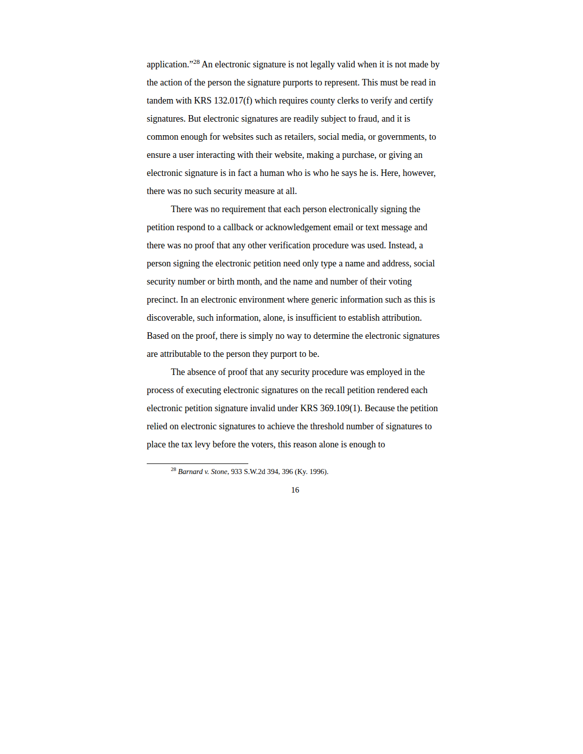application.”28 An electronic signature is not legally valid when it is not made by the action of the person the signature purports to represent. This must be read in tandem with KRS 132.017(f) which requires county clerks to verify and certify signatures. But electronic signatures are readily subject to fraud, and it is common enough for websites such as retailers, social media, or governments, to ensure a user interacting with their website, making a purchase, or giving an electronic signature is in fact a human who is who he says he is. Here, however, there was no such security measure at all.
There was no requirement that each person electronically signing the petition respond to a callback or acknowledgement email or text message and there was no proof that any other verification procedure was used. Instead, a person signing the electronic petition need only type a name and address, social security number or birth month, and the name and number of their voting precinct. In an electronic environment where generic information such as this is discoverable, such information, alone, is insufficient to establish attribution. Based on the proof, there is simply no way to determine the electronic signatures are attributable to the person they purport to be.
The absence of proof that any security procedure was employed in the process of executing electronic signatures on the recall petition rendered each electronic petition signature invalid under KRS 369.109(1). Because the petition relied on electronic signatures to achieve the threshold number of signatures to place the tax levy before the voters, this reason alone is enough to
28 Barnard v. Stone, 933 S.W.2d 394, 396 (Ky. 1996).
16